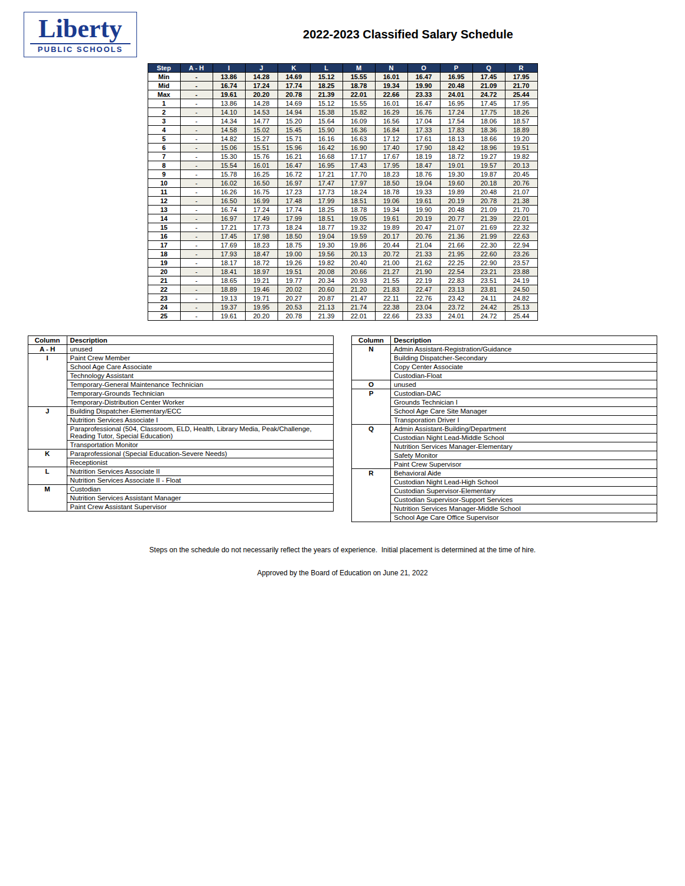Liberty
PUBLIC SCHOOLS
2022-2023 Classified Salary Schedule
| Step | A - H | I | J | K | L | M | N | O | P | Q | R |
| --- | --- | --- | --- | --- | --- | --- | --- | --- | --- | --- | --- |
| Min | - | 13.86 | 14.28 | 14.69 | 15.12 | 15.55 | 16.01 | 16.47 | 16.95 | 17.45 | 17.95 |
| Mid | - | 16.74 | 17.24 | 17.74 | 18.25 | 18.78 | 19.34 | 19.90 | 20.48 | 21.09 | 21.70 |
| Max | - | 19.61 | 20.20 | 20.78 | 21.39 | 22.01 | 22.66 | 23.33 | 24.01 | 24.72 | 25.44 |
| 1 | - | 13.86 | 14.28 | 14.69 | 15.12 | 15.55 | 16.01 | 16.47 | 16.95 | 17.45 | 17.95 |
| 2 | - | 14.10 | 14.53 | 14.94 | 15.38 | 15.82 | 16.29 | 16.76 | 17.24 | 17.75 | 18.26 |
| 3 | - | 14.34 | 14.77 | 15.20 | 15.64 | 16.09 | 16.56 | 17.04 | 17.54 | 18.06 | 18.57 |
| 4 | - | 14.58 | 15.02 | 15.45 | 15.90 | 16.36 | 16.84 | 17.33 | 17.83 | 18.36 | 18.89 |
| 5 | - | 14.82 | 15.27 | 15.71 | 16.16 | 16.63 | 17.12 | 17.61 | 18.13 | 18.66 | 19.20 |
| 6 | - | 15.06 | 15.51 | 15.96 | 16.42 | 16.90 | 17.40 | 17.90 | 18.42 | 18.96 | 19.51 |
| 7 | - | 15.30 | 15.76 | 16.21 | 16.68 | 17.17 | 17.67 | 18.19 | 18.72 | 19.27 | 19.82 |
| 8 | - | 15.54 | 16.01 | 16.47 | 16.95 | 17.43 | 17.95 | 18.47 | 19.01 | 19.57 | 20.13 |
| 9 | - | 15.78 | 16.25 | 16.72 | 17.21 | 17.70 | 18.23 | 18.76 | 19.30 | 19.87 | 20.45 |
| 10 | - | 16.02 | 16.50 | 16.97 | 17.47 | 17.97 | 18.50 | 19.04 | 19.60 | 20.18 | 20.76 |
| 11 | - | 16.26 | 16.75 | 17.23 | 17.73 | 18.24 | 18.78 | 19.33 | 19.89 | 20.48 | 21.07 |
| 12 | - | 16.50 | 16.99 | 17.48 | 17.99 | 18.51 | 19.06 | 19.61 | 20.19 | 20.78 | 21.38 |
| 13 | - | 16.74 | 17.24 | 17.74 | 18.25 | 18.78 | 19.34 | 19.90 | 20.48 | 21.09 | 21.70 |
| 14 | - | 16.97 | 17.49 | 17.99 | 18.51 | 19.05 | 19.61 | 20.19 | 20.77 | 21.39 | 22.01 |
| 15 | - | 17.21 | 17.73 | 18.24 | 18.77 | 19.32 | 19.89 | 20.47 | 21.07 | 21.69 | 22.32 |
| 16 | - | 17.45 | 17.98 | 18.50 | 19.04 | 19.59 | 20.17 | 20.76 | 21.36 | 21.99 | 22.63 |
| 17 | - | 17.69 | 18.23 | 18.75 | 19.30 | 19.86 | 20.44 | 21.04 | 21.66 | 22.30 | 22.94 |
| 18 | - | 17.93 | 18.47 | 19.00 | 19.56 | 20.13 | 20.72 | 21.33 | 21.95 | 22.60 | 23.26 |
| 19 | - | 18.17 | 18.72 | 19.26 | 19.82 | 20.40 | 21.00 | 21.62 | 22.25 | 22.90 | 23.57 |
| 20 | - | 18.41 | 18.97 | 19.51 | 20.08 | 20.66 | 21.27 | 21.90 | 22.54 | 23.21 | 23.88 |
| 21 | - | 18.65 | 19.21 | 19.77 | 20.34 | 20.93 | 21.55 | 22.19 | 22.83 | 23.51 | 24.19 |
| 22 | - | 18.89 | 19.46 | 20.02 | 20.60 | 21.20 | 21.83 | 22.47 | 23.13 | 23.81 | 24.50 |
| 23 | - | 19.13 | 19.71 | 20.27 | 20.87 | 21.47 | 22.11 | 22.76 | 23.42 | 24.11 | 24.82 |
| 24 | - | 19.37 | 19.95 | 20.53 | 21.13 | 21.74 | 22.38 | 23.04 | 23.72 | 24.42 | 25.13 |
| 25 | - | 19.61 | 20.20 | 20.78 | 21.39 | 22.01 | 22.66 | 23.33 | 24.01 | 24.72 | 25.44 |
| Column | Description |
| --- | --- |
| A - H | unused |
| I | Paint Crew Member |
| School Age Care Associate |
| Technology Assistant |
| Temporary-General Maintenance Technician |
| Temporary-Grounds Technician |
| Temporary-Distribution Center Worker |
| J | Building Dispatcher-Elementary/ECC |
| Nutrition Services Associate I |
| Paraprofessional (504, Classroom, ELD, Health, Library Media, Peak/Challenge, Reading Tutor, Special Education) |
| Transportation Monitor |
| K | Paraprofessional (Special Education-Severe Needs) |
| Receptionist |
| L | Nutrition Services Associate II |
| Nutrition Services Associate II - Float |
| M | Custodian |
| Nutrition Services Assistant Manager |
| Paint Crew Assistant Supervisor |
| Column | Description |
| --- | --- |
| N | Admin Assistant-Registration/Guidance |
| Building Dispatcher-Secondary |
| Copy Center Associate |
| Custodian-Float |
| O | unused |
| P | Custodian-DAC |
| Grounds Technician I |
| School Age Care Site Manager |
| Transporation Driver I |
| Q | Admin Assistant-Building/Department |
| Custodian Night Lead-Middle School |
| Nutrition Services Manager-Elementary |
| Safety Monitor |
| Paint Crew Supervisor |
| R | Behavioral Aide |
| Custodian Night Lead-High School |
| Custodian Supervisor-Elementary |
| Custodian Supervisor-Support Services |
| Nutrition Services Manager-Middle School |
| School Age Care Office Supervisor |
Steps on the schedule do not necessarily reflect the years of experience. Initial placement is determined at the time of hire.
Approved by the Board of Education on June 21, 2022